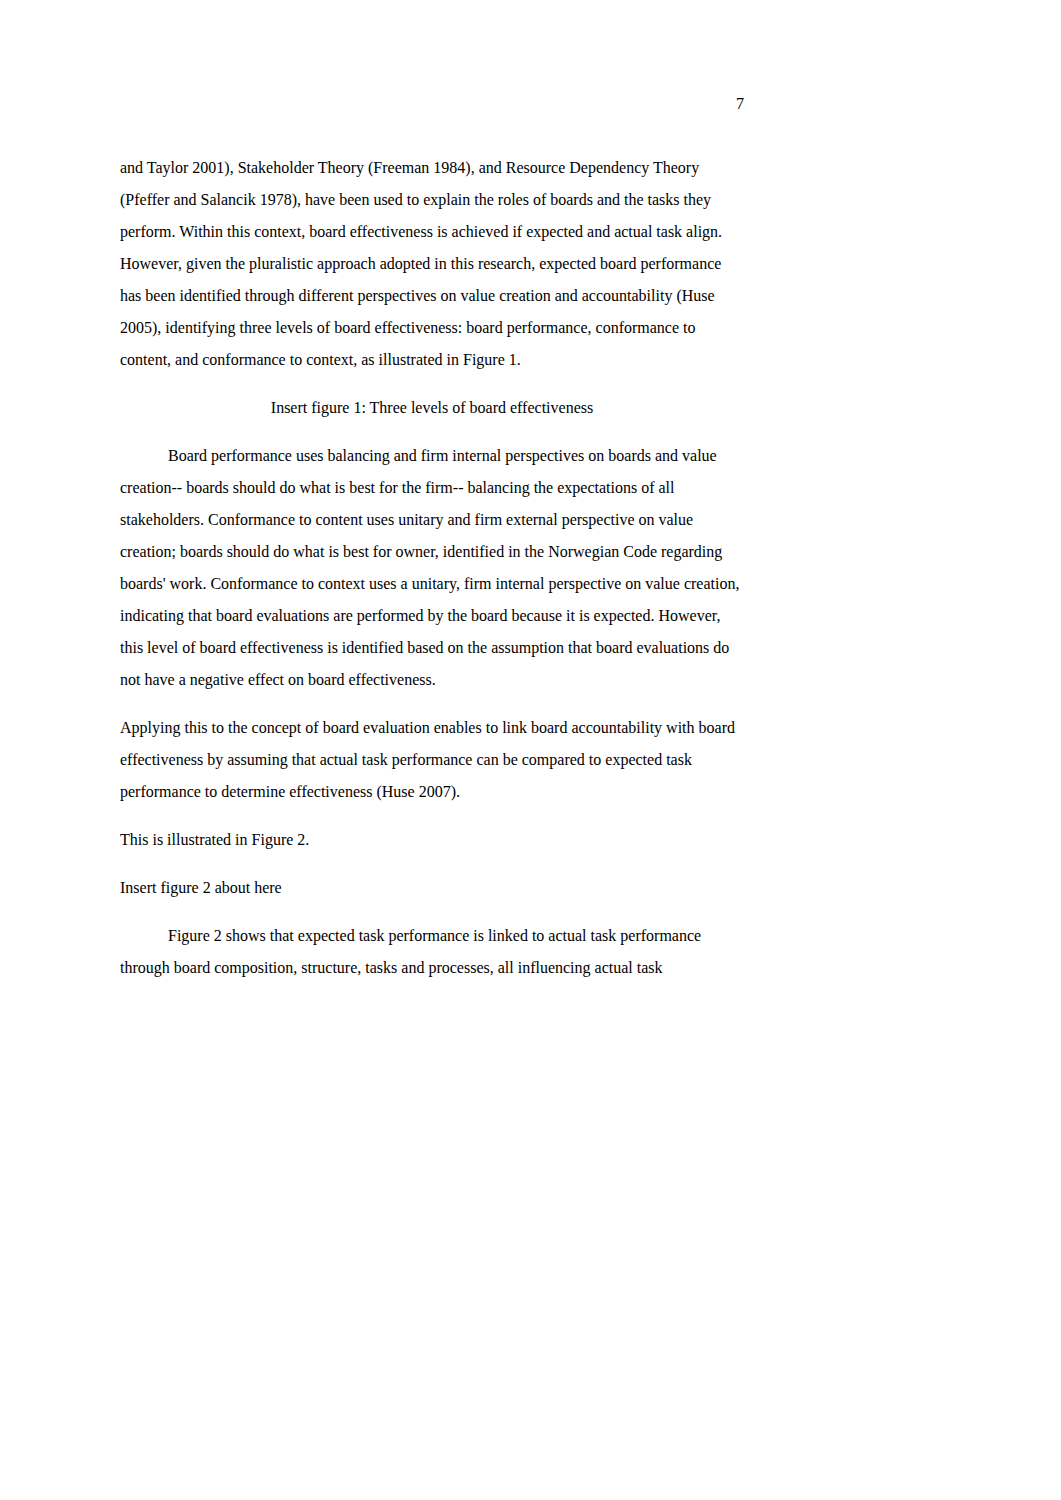7
and Taylor 2001), Stakeholder Theory (Freeman 1984), and Resource Dependency Theory (Pfeffer and Salancik 1978), have been used to explain the roles of boards and the tasks they perform. Within this context, board effectiveness is achieved if expected and actual task align. However, given the pluralistic approach adopted in this research, expected board performance has been identified through different perspectives on value creation and accountability (Huse 2005), identifying three levels of board effectiveness: board performance, conformance to content, and conformance to context, as illustrated in Figure 1.
Insert figure 1: Three levels of board effectiveness
Board performance uses balancing and firm internal perspectives on boards and value creation-- boards should do what is best for the firm-- balancing the expectations of all stakeholders. Conformance to content uses unitary and firm external perspective on value creation; boards should do what is best for owner, identified in the Norwegian Code regarding boards' work. Conformance to context uses a unitary, firm internal perspective on value creation, indicating that board evaluations are performed by the board because it is expected. However, this level of board effectiveness is identified based on the assumption that board evaluations do not have a negative effect on board effectiveness.
Applying this to the concept of board evaluation enables to link board accountability with board effectiveness by assuming that actual task performance can be compared to expected task performance to determine effectiveness (Huse 2007).
This is illustrated in Figure 2.
Insert figure 2 about here
Figure 2 shows that expected task performance is linked to actual task performance through board composition, structure, tasks and processes, all influencing actual task